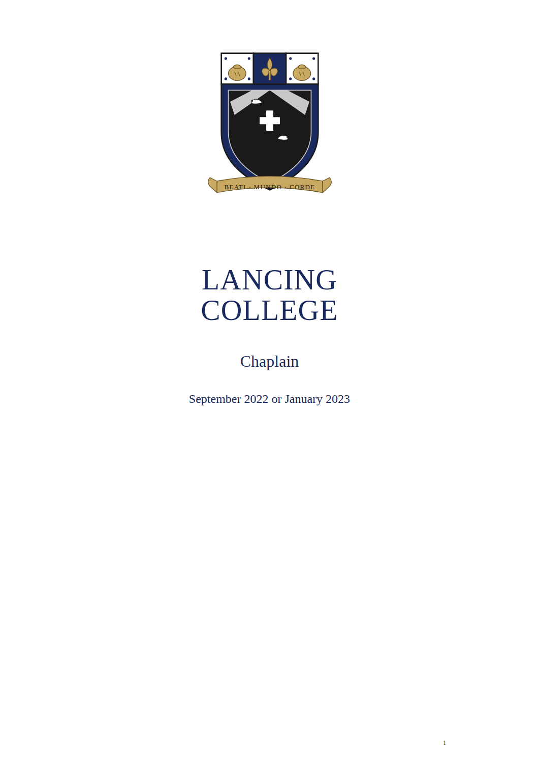BEATI · MUNDO · CORDE
LANCING
COLLEGE
Chaplain
September 2022 or January 2023
1